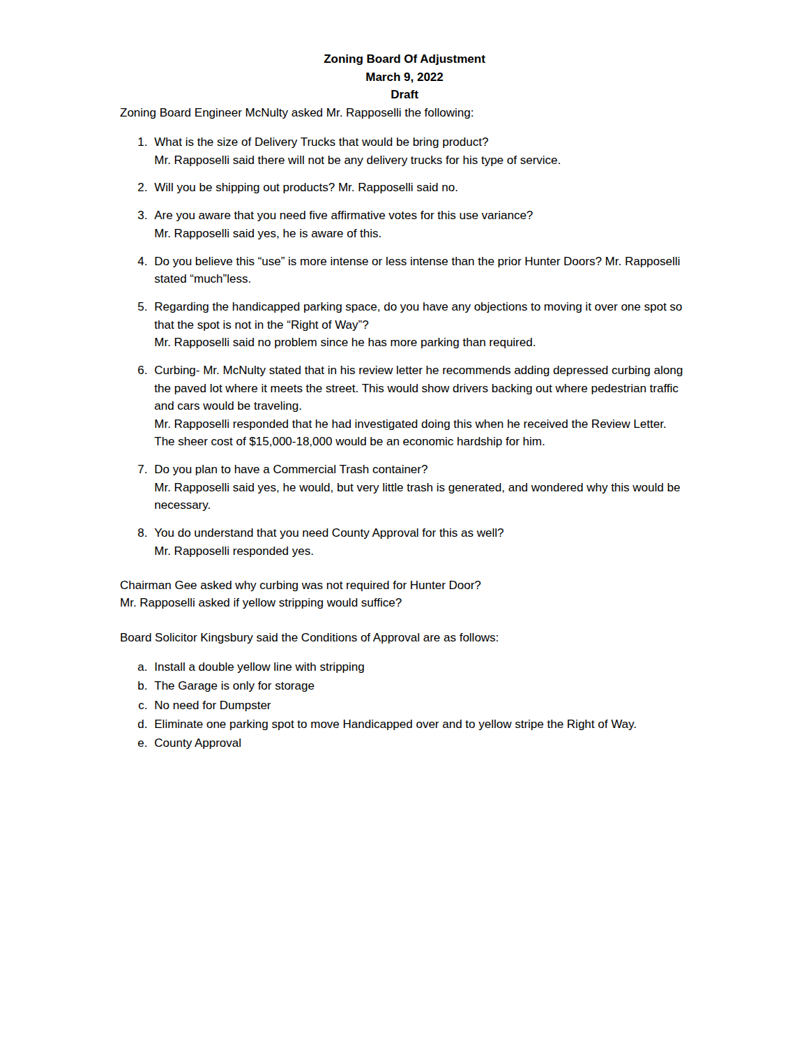Zoning Board Of Adjustment
March 9, 2022
Draft
Zoning Board Engineer McNulty asked Mr. Rapposelli the following:
What is the size of Delivery Trucks that would be bring product?
Mr. Rapposelli said there will not be any delivery trucks for his type of service.
Will you be shipping out products? Mr. Rapposelli said no.
Are you aware that you need five affirmative votes for this use variance?
Mr. Rapposelli said yes, he is aware of this.
Do you believe this “use” is more intense or less intense than the prior Hunter Doors? Mr. Rapposelli stated “much”less.
Regarding the handicapped parking space, do you have any objections to moving it over one spot so that the spot is not in the “Right of Way”?
Mr. Rapposelli said no problem since he has more parking than required.
Curbing- Mr. McNulty stated that in his review letter he recommends adding depressed curbing along the paved lot where it meets the street. This would show drivers backing out where pedestrian traffic and cars would be traveling.
Mr. Rapposelli responded that he had investigated doing this when he received the Review Letter. The sheer cost of $15,000-18,000 would be an economic hardship for him.
Do you plan to have a Commercial Trash container?
Mr. Rapposelli said yes, he would, but very little trash is generated, and wondered why this would be necessary.
You do understand that you need County Approval for this as well?
Mr. Rapposelli responded yes.
Chairman Gee asked why curbing was not required for Hunter Door?
Mr. Rapposelli asked if yellow stripping would suffice?
Board Solicitor Kingsbury said the Conditions of Approval are as follows:
Install a double yellow line with stripping
The Garage is only for storage
No need for Dumpster
Eliminate one parking spot to move Handicapped over and to yellow stripe the Right of Way.
County Approval